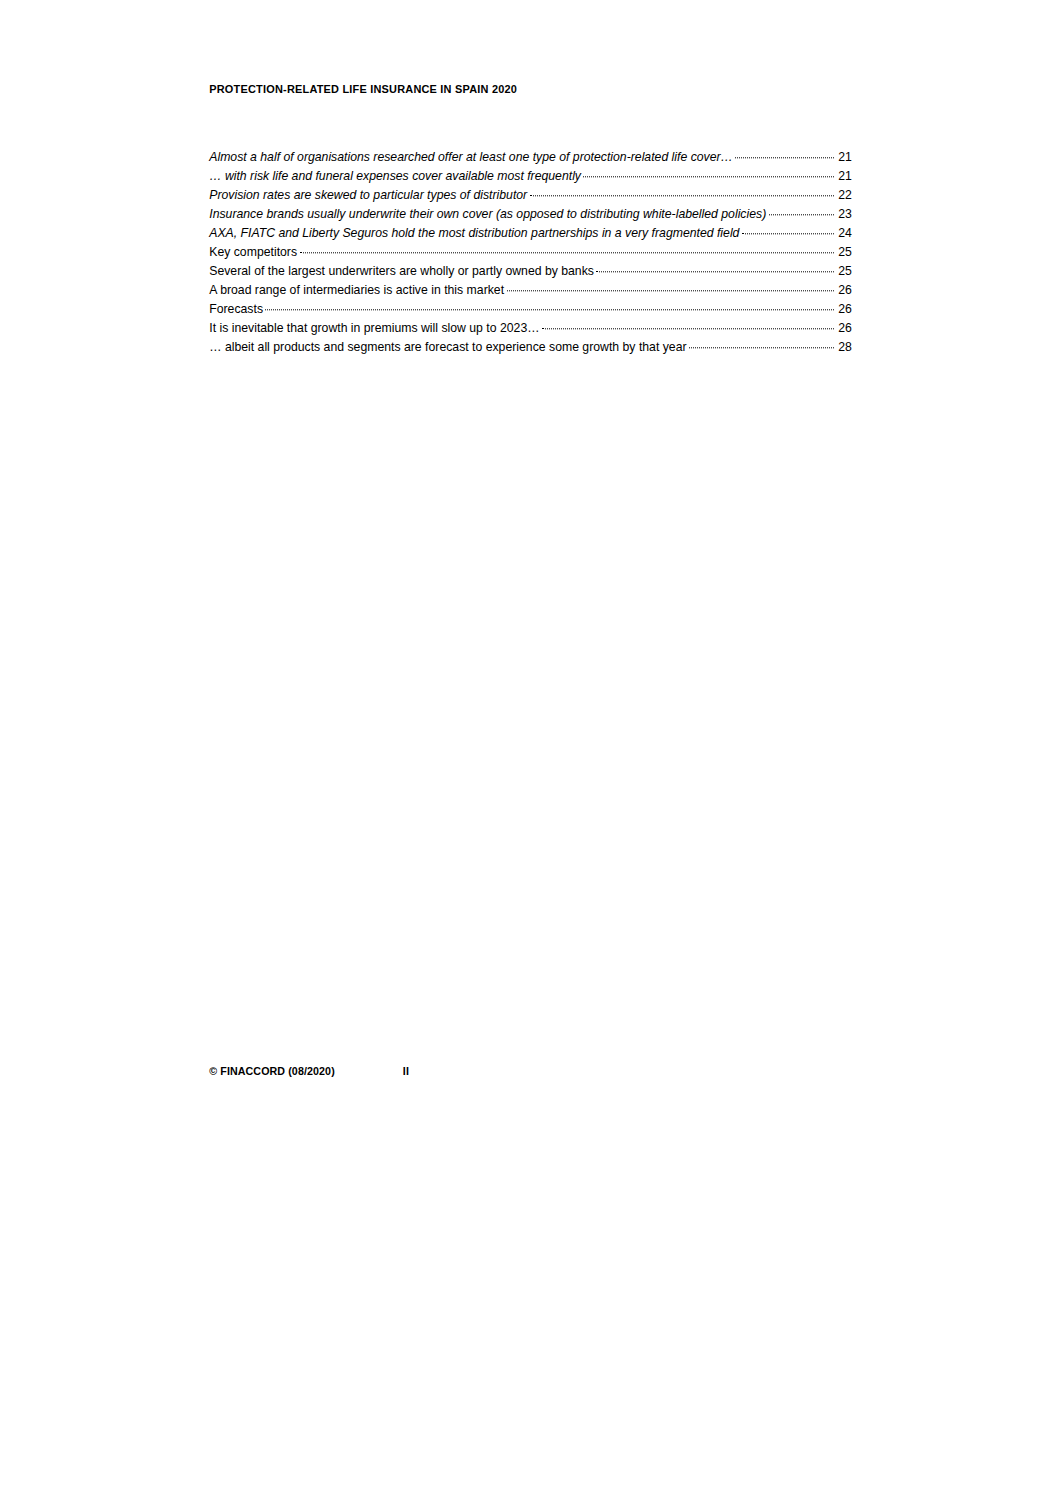PROTECTION-RELATED LIFE INSURANCE IN SPAIN 2020
Almost a half of organisations researched offer at least one type of protection-related life cover… 21
… with risk life and funeral expenses cover available most frequently 21
Provision rates are skewed to particular types of distributor 22
Insurance brands usually underwrite their own cover (as opposed to distributing white-labelled policies) 23
AXA, FIATC and Liberty Seguros hold the most distribution partnerships in a very fragmented field 24
Key competitors 25
Several of the largest underwriters are wholly or partly owned by banks 25
A broad range of intermediaries is active in this market 26
Forecasts 26
It is inevitable that growth in premiums will slow up to 2023… 26
… albeit all products and segments are forecast to experience some growth by that year 28
© FINACCORD (08/2020) II